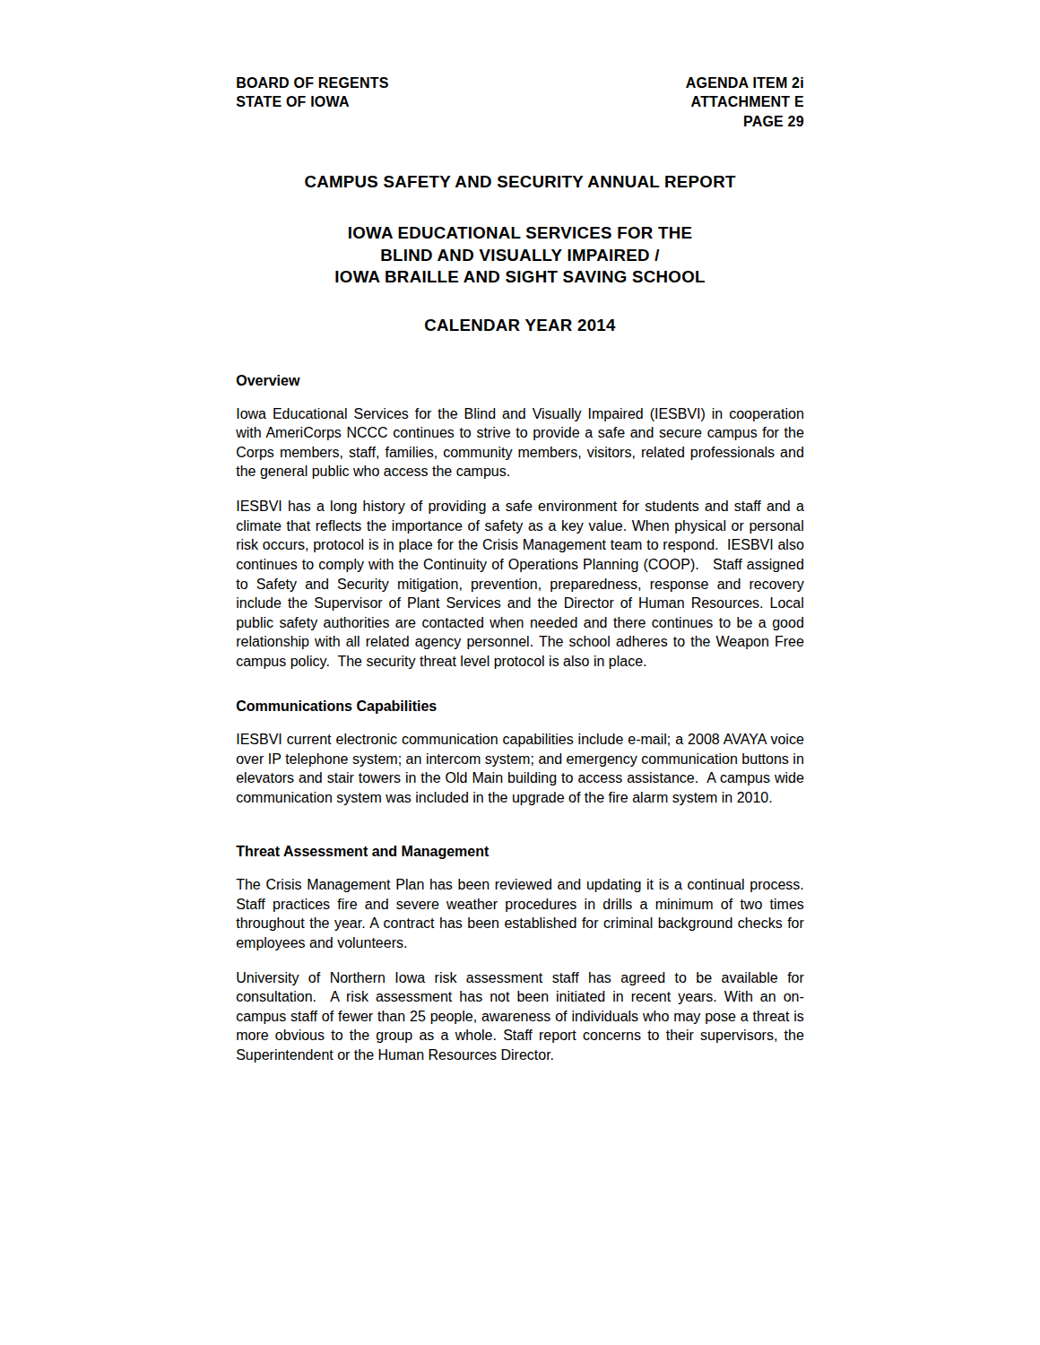| BOARD OF REGENTS | AGENDA ITEM 2i |
| STATE OF IOWA | ATTACHMENT E |
| | PAGE 29 |
CAMPUS SAFETY AND SECURITY ANNUAL REPORT
IOWA EDUCATIONAL SERVICES FOR THE
BLIND AND VISUALLY IMPAIRED /
IOWA BRAILLE AND SIGHT SAVING SCHOOL
CALENDAR YEAR 2014
Overview
Iowa Educational Services for the Blind and Visually Impaired (IESBVI) in cooperation with AmeriCorps NCCC continues to strive to provide a safe and secure campus for the Corps members, staff, families, community members, visitors, related professionals and the general public who access the campus.
IESBVI has a long history of providing a safe environment for students and staff and a climate that reflects the importance of safety as a key value. When physical or personal risk occurs, protocol is in place for the Crisis Management team to respond. IESBVI also continues to comply with the Continuity of Operations Planning (COOP). Staff assigned to Safety and Security mitigation, prevention, preparedness, response and recovery include the Supervisor of Plant Services and the Director of Human Resources. Local public safety authorities are contacted when needed and there continues to be a good relationship with all related agency personnel. The school adheres to the Weapon Free campus policy. The security threat level protocol is also in place.
Communications Capabilities
IESBVI current electronic communication capabilities include e-mail; a 2008 AVAYA voice over IP telephone system; an intercom system; and emergency communication buttons in elevators and stair towers in the Old Main building to access assistance. A campus wide communication system was included in the upgrade of the fire alarm system in 2010.
Threat Assessment and Management
The Crisis Management Plan has been reviewed and updating it is a continual process. Staff practices fire and severe weather procedures in drills a minimum of two times throughout the year. A contract has been established for criminal background checks for employees and volunteers.
University of Northern Iowa risk assessment staff has agreed to be available for consultation. A risk assessment has not been initiated in recent years. With an on-campus staff of fewer than 25 people, awareness of individuals who may pose a threat is more obvious to the group as a whole. Staff report concerns to their supervisors, the Superintendent or the Human Resources Director.